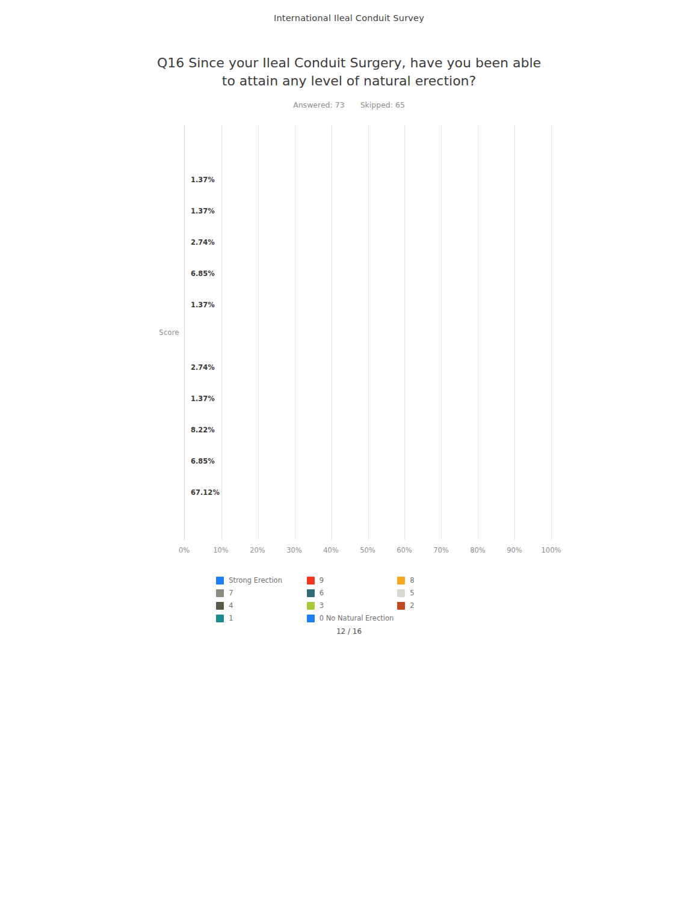International Ileal Conduit Survey
Q16 Since your Ileal Conduit Surgery, have you been able to attain any level of natural erection?
Answered: 73 Skipped: 65
Score
1.37%
1.37%
2.74%
6.85%
1.37%
2.74%
1.37%
8.22%
6.85%
67.12%
0% 10% 20% 30% 40% 50% 60% 70% 80% 90% 100%
Strong Erection
9
8
7
6
5
4
3
2
1
0 No Natural Erection
12 / 16